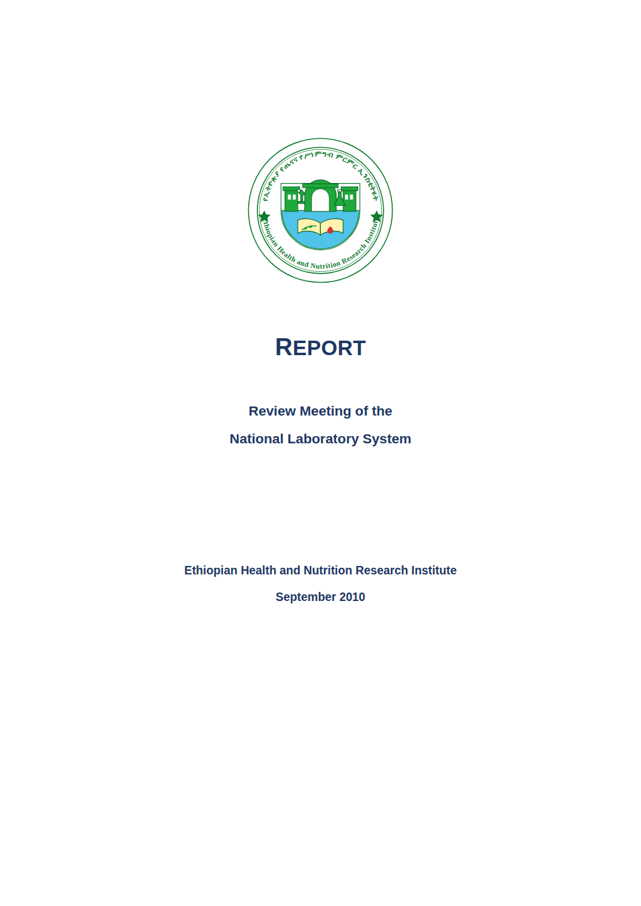የኢትዮጵያ የጤናና የሥነምግብ ምርምር ኢንስቲትዩት Ethiopian Health and Nutrition Research Institute
REPORT
Review Meeting of the
National Laboratory System
Ethiopian Health and Nutrition Research Institute
September 2010